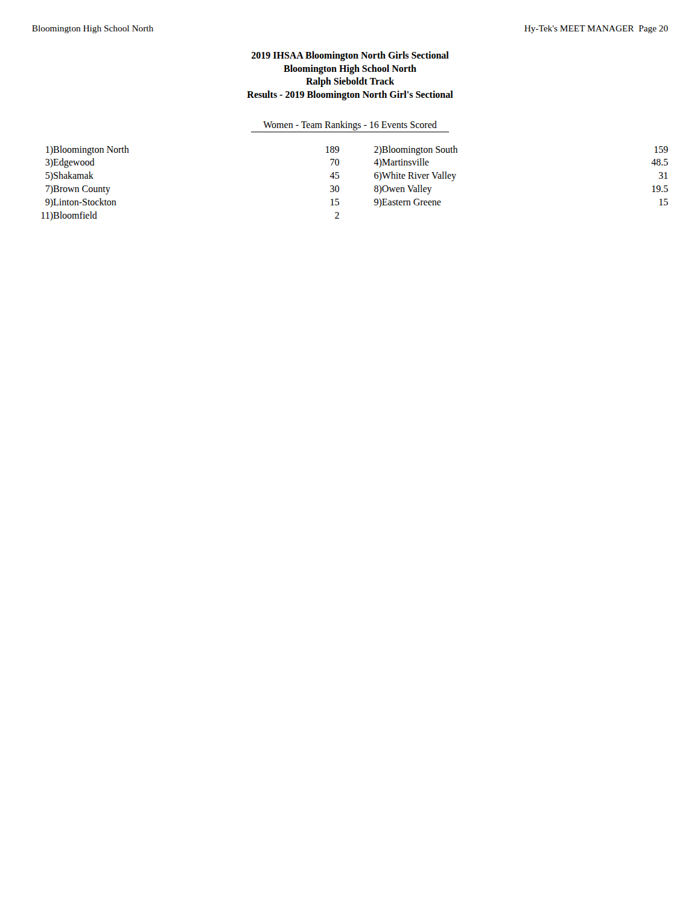Bloomington High School North Hy-Tek's MEET MANAGER Page 20
2019 IHSAA Bloomington North Girls Sectional
Bloomington High School North
Ralph Sieboldt Track
Results - 2019 Bloomington North Girl's Sectional
Women - Team Rankings - 16 Events Scored
| 1) | Bloomington North | 189 | | 2) | Bloomington South | 159 |
| 3) | Edgewood | 70 | | 4) | Martinsville | 48.5 |
| 5) | Shakamak | 45 | | 6) | White River Valley | 31 |
| 7) | Brown County | 30 | | 8) | Owen Valley | 19.5 |
| 9) | Linton-Stockton | 15 | | 9) | Eastern Greene | 15 |
| 11) | Bloomfield | 2 | | | | |